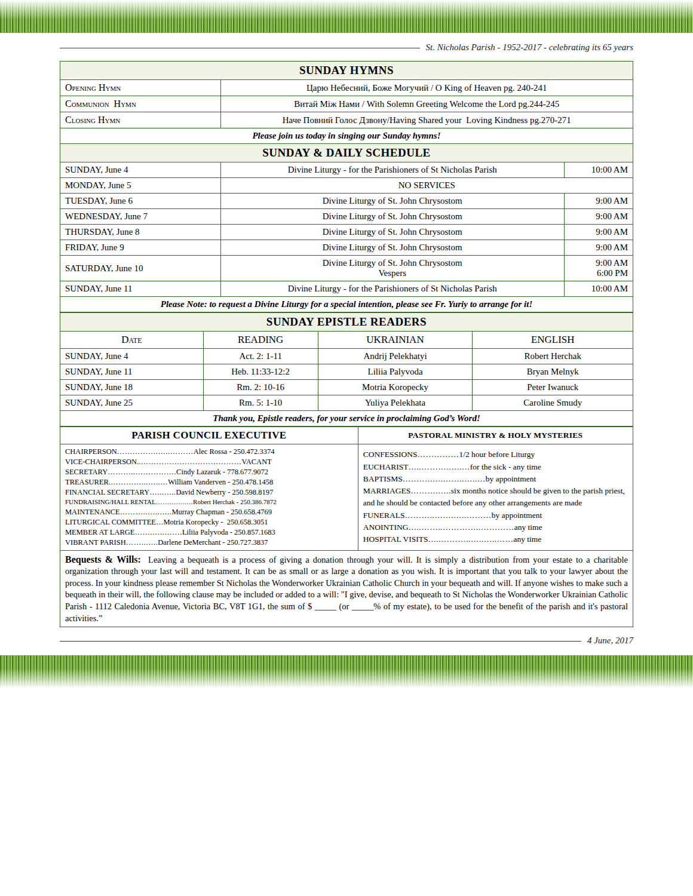St. Nicholas Parish - 1952-2017 - celebrating its 65 years
| SUNDAY HYMNS |
| Opening Hymn | Царю Небесний, Боже Могучий / O King of Heaven pg. 240-241 |
| Communion Hymn | Витай Між Нами / With Solemn Greeting Welcome the Lord pg.244-245 |
| Closing Hymn | Наче Повний Голос Дзвону/Having Shared your Loving Kindness pg.270-271 |
| Please join us today in singing our Sunday hymns! |
| SUNDAY & DAILY SCHEDULE |
| SUNDAY, June 4 | Divine Liturgy - for the Parishioners of St Nicholas Parish | 10:00 AM |
| MONDAY, June 5 | NO SERVICES |
| TUESDAY, June 6 | Divine Liturgy of St. John Chrysostom | 9:00 AM |
| WEDNESDAY, June 7 | Divine Liturgy of St. John Chrysostom | 9:00 AM |
| THURSDAY, June 8 | Divine Liturgy of St. John Chrysostom | 9:00 AM |
| FRIDAY, June 9 | Divine Liturgy of St. John Chrysostom | 9:00 AM |
| SATURDAY, June 10 | Divine Liturgy of St. John Chrysostom Vespers | 9:00 AM 6:00 PM |
| SUNDAY, June 11 | Divine Liturgy - for the Parishioners of St Nicholas Parish | 10:00 AM |
| Please Note: to request a Divine Liturgy for a special intention, please see Fr. Yuriy to arrange for it! |
| SUNDAY EPISTLE READERS |
| Date | READING | UKRAINIAN | ENGLISH |
| SUNDAY, June 4 | Act. 2: 1-11 | Andrij Pelekhatyi | Robert Herchak |
| SUNDAY, June 11 | Heb. 11:33-12:2 | Liliia Palyvoda | Bryan Melnyk |
| SUNDAY, June 18 | Rm. 2: 10-16 | Motria Koropecky | Peter Iwanuck |
| SUNDAY, June 25 | Rm. 5: 1-10 | Yuliya Pelekhata | Caroline Smudy |
| Thank you, Epistle readers, for your service in proclaiming God’s Word! |
| PARISH COUNCIL EXECUTIVE | PASTORAL MINISTRY & HOLY MYSTERIES |
| CHAIRPERSON …………….…..……… Alec Rossa - 250.472.3374 VICE-CHAIRPERSON.. ………………………………… VACANT SECRETARY ………..……………. Cindy Lazaruk - 778.677.9072 TREASURER. …………...…..… William Vanderven - 250.478.1458 FINANCIAL SECRETARY …..…... David Newberry - 250.598.8197 FUNDRAISING/HALL RENTAL …….…..….. Robert Herchak - 250.386.7872 MAINTENANCE ………..…..….. Murray Chapman - 250.658.4769 LITURGICAL COMMITTEE…Motria Koropecky - 250.658.3051 MEMBER AT LARGE …….…..……. Liliia Palyvoda - 250.857.1683 VIBRANT PARISH ……..….. Darlene DeMerchant - 250.727.3837 | CONFESSIONS …………… 1/2 hour before Liturgy EUCHARIST …..……….…..… for the sick - any time BAPTISMS ……….…..……..…..… by appointment MARRIAGES ……….….. six months notice should be given to the parish priest, and he should be contacted before any other arrangements are made FUNERALS ………..…….…..……… by appointment ANOINTING …..……..…………..………… any time HOSPITAL VISITS …..………..…..…..…… any time |
| Bequests & Wills: Leaving a bequeath is a process of giving a donation through your will. It is simply a distribution from your estate to a charitable organization through your last will and testament. It can be as small or as large a donation as you wish. It is important that you talk to your lawyer about the process. In your kindness please remember St Nicholas the Wonderworker Ukrainian Catholic Church in your bequeath and will. If anyone wishes to make such a bequeath in their will, the following clause may be included or added to a will: "I give, devise, and bequeath to St Nicholas the Wonderworker Ukrainian Catholic Parish - 1112 Caledonia Avenue, Victoria BC, V8T 1G1, the sum of $ _____ (or _____% of my estate), to be used for the benefit of the parish and it's pastoral activities.” |
4 June, 2017